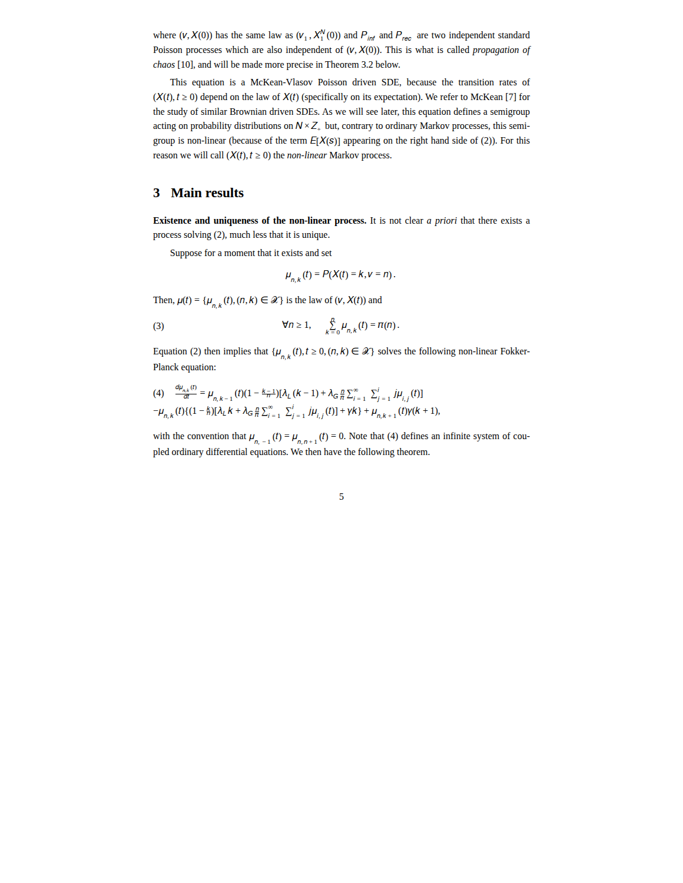where (ν,X(0)) has the same law as (ν1,X1N(0)) and Pinf and Prec are two independent standard Poisson processes which are also independent of (ν,X(0)). This is what is called propagation of chaos [10], and will be made more precise in Theorem 3.2 below.
This equation is a McKean-Vlasov Poisson driven SDE, because the transition rates of (X(t),t≥0) depend on the law of X(t) (specifically on its expectation). We refer to McKean [7] for the study of similar Brownian driven SDEs. As we will see later, this equation defines a semigroup acting on probability distributions on N×Z+ but, contrary to ordinary Markov processes, this semigroup is non-linear (because of the term E[X(s)] appearing on the right hand side of (2)). For this reason we will call (X(t),t≥0) the non-linear Markov process.
3 Main results
Existence and uniqueness of the non-linear process. It is not clear a priori that there exists a process solving (2), much less that it is unique.
Suppose for a moment that it exists and set
μn,k(t)=P(X(t)=k,ν=n).
Then, μ(t)={μn,k(t),(n,k)∈𝒳} is the law of (ν,X(t)) and
(3)
∀n≥1, ∑k=0n μn,k(t) =π(n).
Equation (2) then implies that {μn,k(t),t≥0,(n,k)∈𝒳} solves the following non-linear Fokker-Planck equation:
(4) dμn,k(t)dt = μn,k−1(t) (1−k−1n) [ λL(k−1) + λG nπ¯ ∑i=1∞ ∑j=1i jμi,j(t) ]
−μn,k(t) { (1−kn) [ λLk + λG nπ¯ ∑i=1∞ ∑j=1i jμi,j(t) ] +γk } + μn,k+1(t)γ(k+1),
with the convention that μn,−1(t)=μn,n+1(t)=0. Note that (4) defines an infinite system of coupled ordinary differential equations. We then have the following theorem.
5